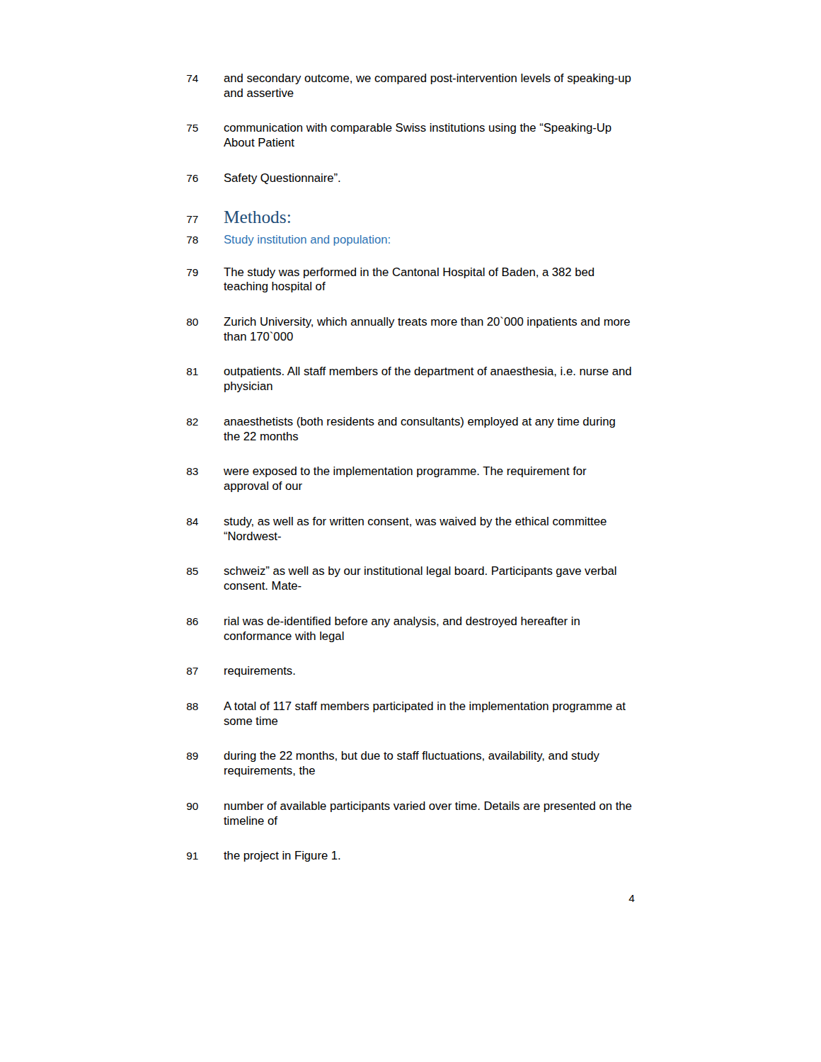74
and secondary outcome, we compared post-intervention levels of speaking-up and assertive
75
communication with comparable Swiss institutions using the “Speaking-Up About Patient
76
Safety Questionnaire”.
77
Methods:
78
Study institution and population:
79
The study was performed in the Cantonal Hospital of Baden, a 382 bed teaching hospital of
80
Zurich University, which annually treats more than 20`000 inpatients and more than 170`000
81
outpatients. All staff members of the department of anaesthesia, i.e. nurse and physician
82
anaesthetists (both residents and consultants) employed at any time during the 22 months
83
were exposed to the implementation programme. The requirement for approval of our
84
study, as well as for written consent, was waived by the ethical committee “Nordwest-
85
schweiz” as well as by our institutional legal board. Participants gave verbal consent. Mate-
86
rial was de-identified before any analysis, and destroyed hereafter in conformance with legal
87
requirements.
88
A total of 117 staff members participated in the implementation programme at some time
89
during the 22 months, but due to staff fluctuations, availability, and study requirements, the
90
number of available participants varied over time. Details are presented on the timeline of
91
the project in Figure 1.
4